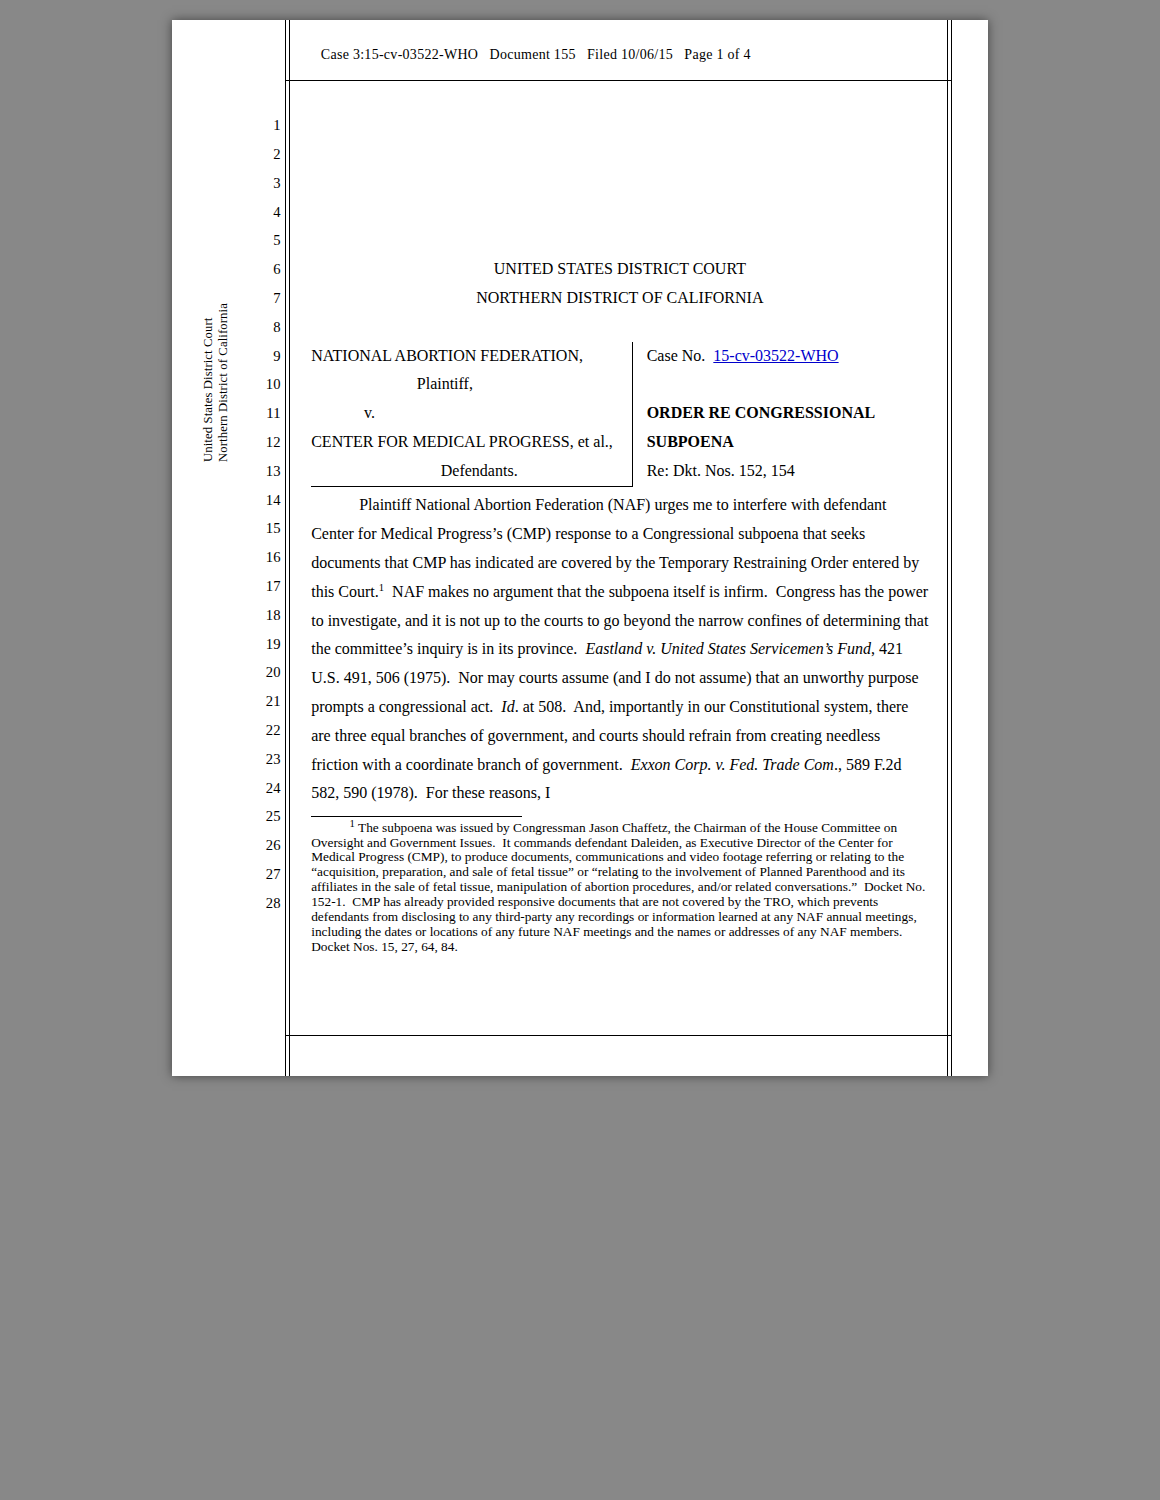Case 3:15-cv-03522-WHO Document 155 Filed 10/06/15 Page 1 of 4
1
2
3
4
5
6
7
8
9
10
11
12
13
14
15
16
17
18
19
20
21
22
23
24
25
26
27
28
United States District Court
Northern District of California
UNITED STATES DISTRICT COURT
NORTHERN DISTRICT OF CALIFORNIA
| NATIONAL ABORTION FEDERATION, Plaintiff, v. CENTER FOR MEDICAL PROGRESS, et al., Defendants. | Case No. 15-cv-03522-WHO ORDER RE CONGRESSIONAL SUBPOENA Re: Dkt. Nos. 152, 154 |
Plaintiff National Abortion Federation (NAF) urges me to interfere with defendant Center for Medical Progress’s (CMP) response to a Congressional subpoena that seeks documents that CMP has indicated are covered by the Temporary Restraining Order entered by this Court.1 NAF makes no argument that the subpoena itself is infirm. Congress has the power to investigate, and it is not up to the courts to go beyond the narrow confines of determining that the committee’s inquiry is in its province. Eastland v. United States Servicemen’s Fund, 421 U.S. 491, 506 (1975). Nor may courts assume (and I do not assume) that an unworthy purpose prompts a congressional act. Id. at 508. And, importantly in our Constitutional system, there are three equal branches of government, and courts should refrain from creating needless friction with a coordinate branch of government. Exxon Corp. v. Fed. Trade Com., 589 F.2d 582, 590 (1978). For these reasons, I
1 The subpoena was issued by Congressman Jason Chaffetz, the Chairman of the House Committee on Oversight and Government Issues. It commands defendant Daleiden, as Executive Director of the Center for Medical Progress (CMP), to produce documents, communications and video footage referring or relating to the “acquisition, preparation, and sale of fetal tissue” or “relating to the involvement of Planned Parenthood and its affiliates in the sale of fetal tissue, manipulation of abortion procedures, and/or related conversations.” Docket No. 152-1. CMP has already provided responsive documents that are not covered by the TRO, which prevents defendants from disclosing to any third-party any recordings or information learned at any NAF annual meetings, including the dates or locations of any future NAF meetings and the names or addresses of any NAF members. Docket Nos. 15, 27, 64, 84.